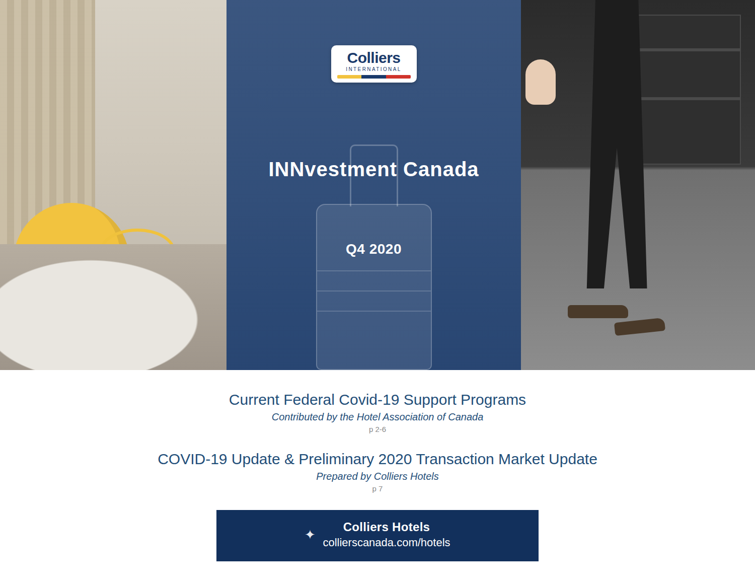Colliers
INTERNATIONAL
INNvestment Canada
Q4 2020
Current Federal Covid-19 Support Programs
Contributed by the Hotel Association of Canada
p 2-6
COVID-19 Update & Preliminary 2020 Transaction Market Update
Prepared by Colliers Hotels
p 7
✦
Colliers Hotels collierscanada.com/hotels